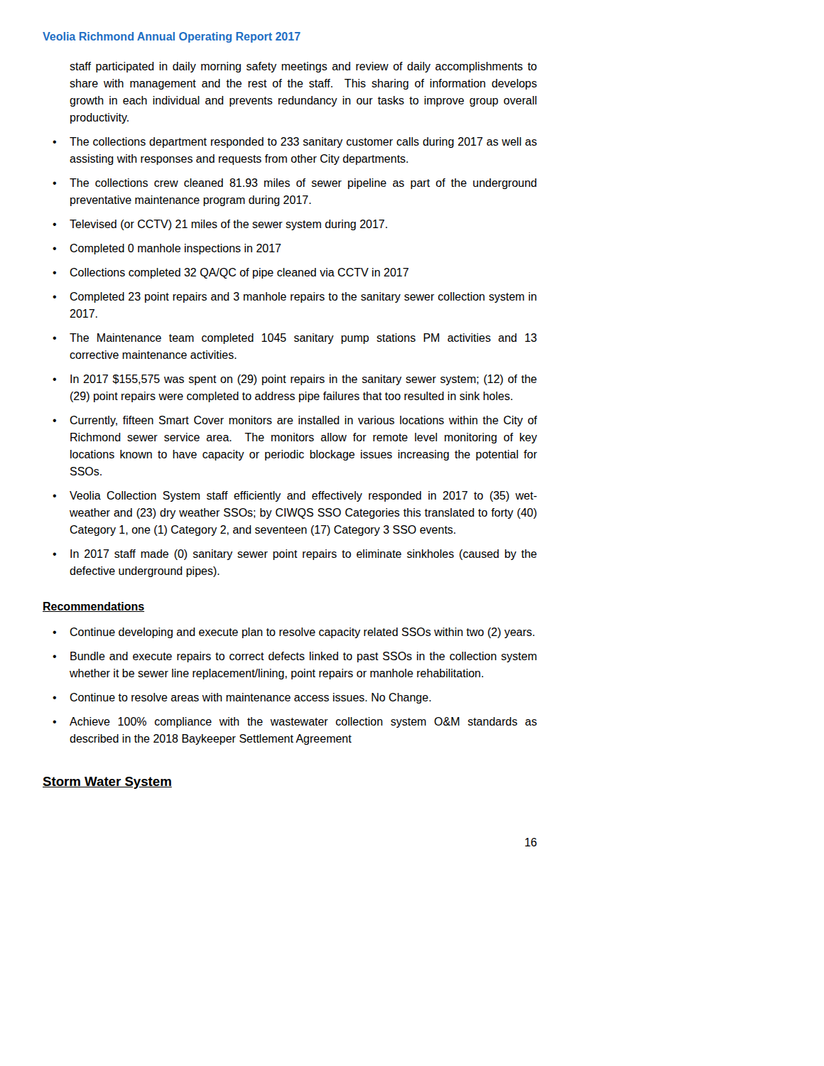Veolia Richmond Annual Operating Report 2017
staff participated in daily morning safety meetings and review of daily accomplishments to share with management and the rest of the staff. This sharing of information develops growth in each individual and prevents redundancy in our tasks to improve group overall productivity.
The collections department responded to 233 sanitary customer calls during 2017 as well as assisting with responses and requests from other City departments.
The collections crew cleaned 81.93 miles of sewer pipeline as part of the underground preventative maintenance program during 2017.
Televised (or CCTV) 21 miles of the sewer system during 2017.
Completed 0 manhole inspections in 2017
Collections completed 32 QA/QC of pipe cleaned via CCTV in 2017
Completed 23 point repairs and 3 manhole repairs to the sanitary sewer collection system in 2017.
The Maintenance team completed 1045 sanitary pump stations PM activities and 13 corrective maintenance activities.
In 2017 $155,575 was spent on (29) point repairs in the sanitary sewer system; (12) of the (29) point repairs were completed to address pipe failures that too resulted in sink holes.
Currently, fifteen Smart Cover monitors are installed in various locations within the City of Richmond sewer service area. The monitors allow for remote level monitoring of key locations known to have capacity or periodic blockage issues increasing the potential for SSOs.
Veolia Collection System staff efficiently and effectively responded in 2017 to (35) wet-weather and (23) dry weather SSOs; by CIWQS SSO Categories this translated to forty (40) Category 1, one (1) Category 2, and seventeen (17) Category 3 SSO events.
In 2017 staff made (0) sanitary sewer point repairs to eliminate sinkholes (caused by the defective underground pipes).
Recommendations
Continue developing and execute plan to resolve capacity related SSOs within two (2) years.
Bundle and execute repairs to correct defects linked to past SSOs in the collection system whether it be sewer line replacement/lining, point repairs or manhole rehabilitation.
Continue to resolve areas with maintenance access issues. No Change.
Achieve 100% compliance with the wastewater collection system O&M standards as described in the 2018 Baykeeper Settlement Agreement
Storm Water System
16